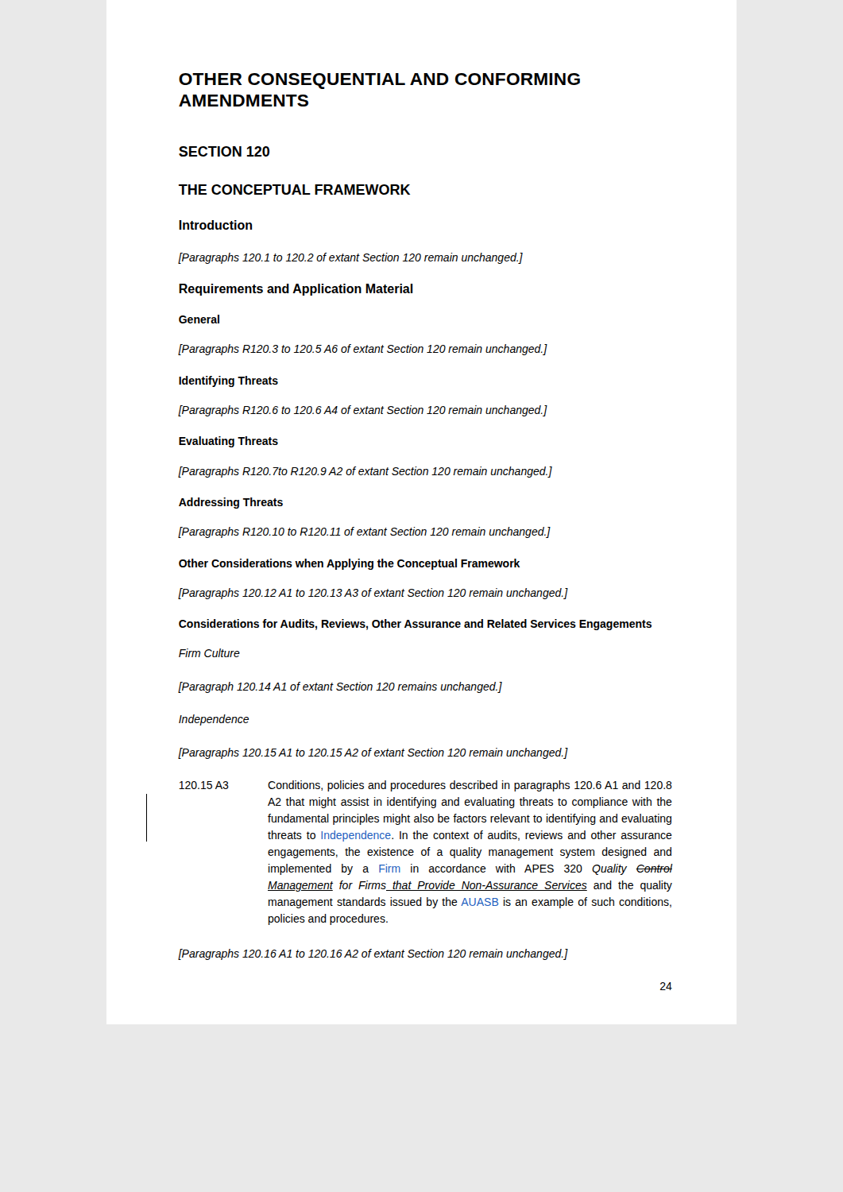OTHER CONSEQUENTIAL AND CONFORMING AMENDMENTS
SECTION 120
THE CONCEPTUAL FRAMEWORK
Introduction
[Paragraphs 120.1 to 120.2 of extant Section 120 remain unchanged.]
Requirements and Application Material
General
[Paragraphs R120.3 to 120.5 A6 of extant Section 120 remain unchanged.]
Identifying Threats
[Paragraphs R120.6 to 120.6 A4 of extant Section 120 remain unchanged.]
Evaluating Threats
[Paragraphs R120.7to R120.9 A2 of extant Section 120 remain unchanged.]
Addressing Threats
[Paragraphs R120.10 to R120.11 of extant Section 120 remain unchanged.]
Other Considerations when Applying the Conceptual Framework
[Paragraphs 120.12 A1 to 120.13 A3 of extant Section 120 remain unchanged.]
Considerations for Audits, Reviews, Other Assurance and Related Services Engagements
Firm Culture
[Paragraph 120.14 A1 of extant Section 120 remains unchanged.]
Independence
[Paragraphs 120.15 A1 to 120.15 A2 of extant Section 120 remain unchanged.]
120.15 A3
Conditions, policies and procedures described in paragraphs 120.6 A1 and 120.8 A2 that might assist in identifying and evaluating threats to compliance with the fundamental principles might also be factors relevant to identifying and evaluating threats to Independence. In the context of audits, reviews and other assurance engagements, the existence of a quality management system designed and implemented by a Firm in accordance with APES 320 Quality Control Management for Firms that Provide Non-Assurance Services and the quality management standards issued by the AUASB is an example of such conditions, policies and procedures.
[Paragraphs 120.16 A1 to 120.16 A2 of extant Section 120 remain unchanged.]
24